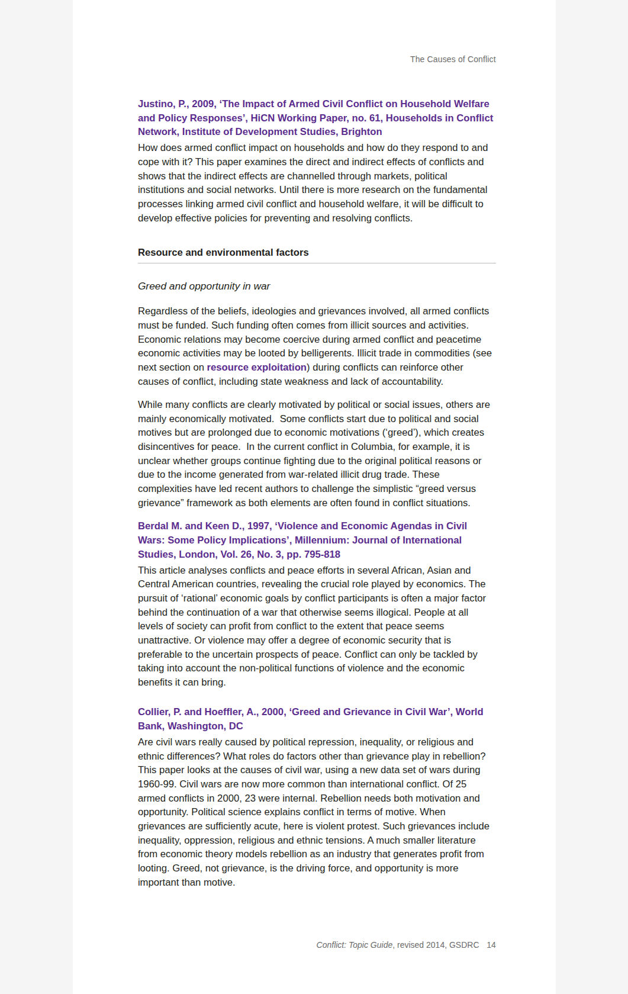The Causes of Conflict
Justino, P., 2009, ‘The Impact of Armed Civil Conflict on Household Welfare and Policy Responses’, HiCN Working Paper, no. 61, Households in Conflict Network, Institute of Development Studies, Brighton
How does armed conflict impact on households and how do they respond to and cope with it? This paper examines the direct and indirect effects of conflicts and shows that the indirect effects are channelled through markets, political institutions and social networks. Until there is more research on the fundamental processes linking armed civil conflict and household welfare, it will be difficult to develop effective policies for preventing and resolving conflicts.
Resource and environmental factors
Greed and opportunity in war
Regardless of the beliefs, ideologies and grievances involved, all armed conflicts must be funded. Such funding often comes from illicit sources and activities. Economic relations may become coercive during armed conflict and peacetime economic activities may be looted by belligerents. Illicit trade in commodities (see next section on resource exploitation) during conflicts can reinforce other causes of conflict, including state weakness and lack of accountability.
While many conflicts are clearly motivated by political or social issues, others are mainly economically motivated. Some conflicts start due to political and social motives but are prolonged due to economic motivations (‘greed’), which creates disincentives for peace. In the current conflict in Columbia, for example, it is unclear whether groups continue fighting due to the original political reasons or due to the income generated from war-related illicit drug trade. These complexities have led recent authors to challenge the simplistic “greed versus grievance” framework as both elements are often found in conflict situations.
Berdal M. and Keen D., 1997, ‘Violence and Economic Agendas in Civil Wars: Some Policy Implications’, Millennium: Journal of International Studies, London, Vol. 26, No. 3, pp. 795-818
This article analyses conflicts and peace efforts in several African, Asian and Central American countries, revealing the crucial role played by economics. The pursuit of ‘rational’ economic goals by conflict participants is often a major factor behind the continuation of a war that otherwise seems illogical. People at all levels of society can profit from conflict to the extent that peace seems unattractive. Or violence may offer a degree of economic security that is preferable to the uncertain prospects of peace. Conflict can only be tackled by taking into account the non-political functions of violence and the economic benefits it can bring.
Collier, P. and Hoeffler, A., 2000, ‘Greed and Grievance in Civil War’, World Bank, Washington, DC
Are civil wars really caused by political repression, inequality, or religious and ethnic differences? What roles do factors other than grievance play in rebellion? This paper looks at the causes of civil war, using a new data set of wars during 1960-99. Civil wars are now more common than international conflict. Of 25 armed conflicts in 2000, 23 were internal. Rebellion needs both motivation and opportunity. Political science explains conflict in terms of motive. When grievances are sufficiently acute, here is violent protest. Such grievances include inequality, oppression, religious and ethnic tensions. A much smaller literature from economic theory models rebellion as an industry that generates profit from looting. Greed, not grievance, is the driving force, and opportunity is more important than motive.
Conflict: Topic Guide, revised 2014, GSDRC14